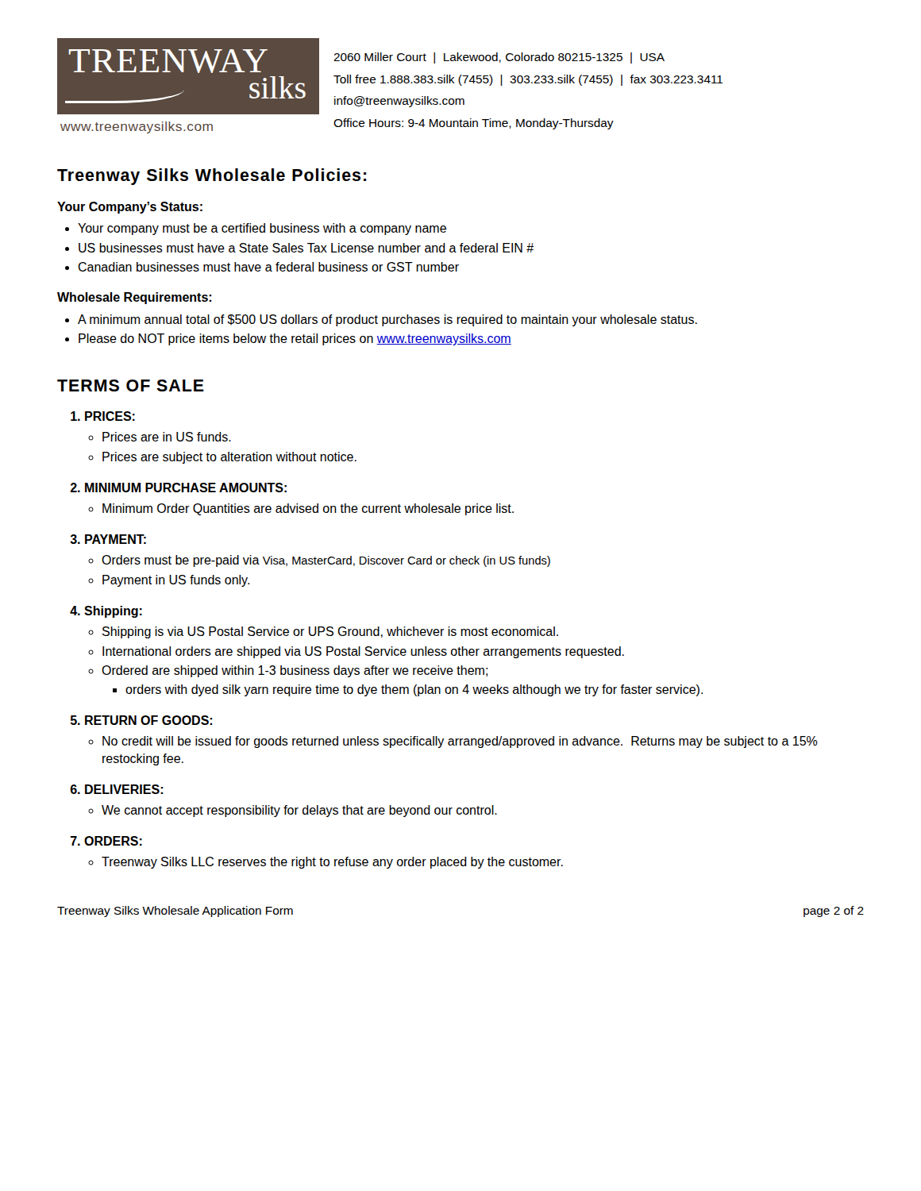TREENWAY
silks
www.treenwaysilks.com
2060 Miller Court | Lakewood, Colorado 80215-1325 | USA
Toll free 1.888.383.silk (7455) | 303.233.silk (7455) | fax 303.223.3411
info@treenwaysilks.com
Office Hours: 9-4 Mountain Time, Monday-Thursday
Treenway Silks Wholesale Policies:
Your Company’s Status:
Your company must be a certified business with a company name
US businesses must have a State Sales Tax License number and a federal EIN #
Canadian businesses must have a federal business or GST number
Wholesale Requirements:
A minimum annual total of $500 US dollars of product purchases is required to maintain your wholesale status.
Please do NOT price items below the retail prices on www.treenwaysilks.com
TERMS OF SALE
PRICES:
Prices are in US funds.
Prices are subject to alteration without notice.
MINIMUM PURCHASE AMOUNTS:
Minimum Order Quantities are advised on the current wholesale price list.
PAYMENT:
Orders must be pre-paid via Visa, MasterCard, Discover Card or check (in US funds)
Payment in US funds only.
Shipping:
Shipping is via US Postal Service or UPS Ground, whichever is most economical.
International orders are shipped via US Postal Service unless other arrangements requested.
Ordered are shipped within 1-3 business days after we receive them;
orders with dyed silk yarn require time to dye them (plan on 4 weeks although we try for faster service).
RETURN OF GOODS:
No credit will be issued for goods returned unless specifically arranged/approved in advance. Returns may be subject to a 15% restocking fee.
DELIVERIES:
We cannot accept responsibility for delays that are beyond our control.
ORDERS:
Treenway Silks LLC reserves the right to refuse any order placed by the customer.
Treenway Silks Wholesale Application Form page 2 of 2